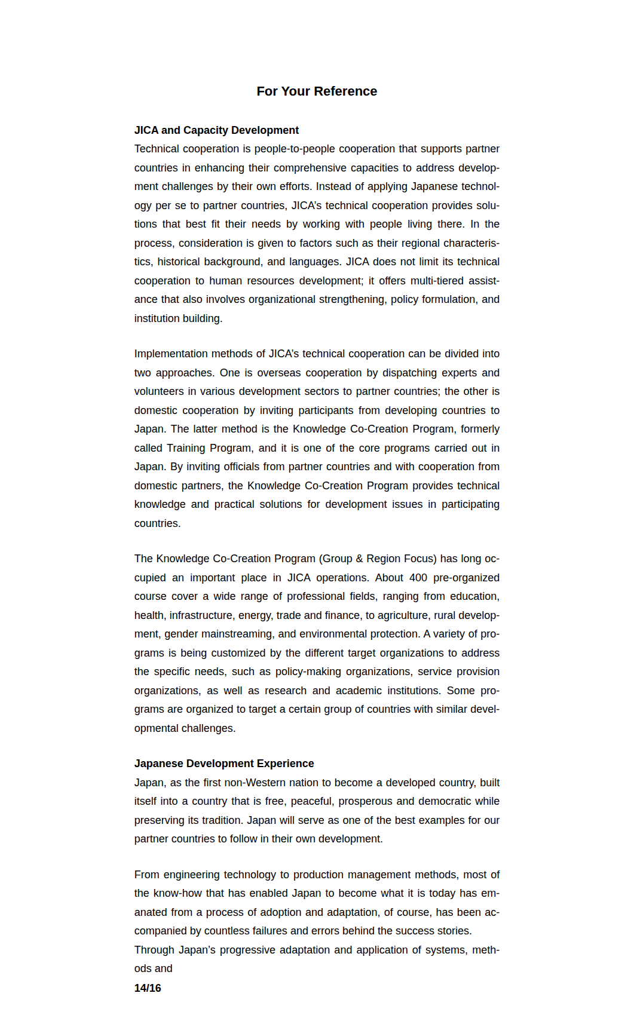For Your Reference
JICA and Capacity Development
Technical cooperation is people-to-people cooperation that supports partner countries in enhancing their comprehensive capacities to address development challenges by their own efforts. Instead of applying Japanese technology per se to partner countries, JICA’s technical cooperation provides solutions that best fit their needs by working with people living there. In the process, consideration is given to factors such as their regional characteristics, historical background, and languages. JICA does not limit its technical cooperation to human resources development; it offers multi-tiered assistance that also involves organizational strengthening, policy formulation, and institution building.
Implementation methods of JICA’s technical cooperation can be divided into two approaches. One is overseas cooperation by dispatching experts and volunteers in various development sectors to partner countries; the other is domestic cooperation by inviting participants from developing countries to Japan. The latter method is the Knowledge Co-Creation Program, formerly called Training Program, and it is one of the core programs carried out in Japan. By inviting officials from partner countries and with cooperation from domestic partners, the Knowledge Co-Creation Program provides technical knowledge and practical solutions for development issues in participating countries.
The Knowledge Co-Creation Program (Group & Region Focus) has long occupied an important place in JICA operations. About 400 pre-organized course cover a wide range of professional fields, ranging from education, health, infrastructure, energy, trade and finance, to agriculture, rural development, gender mainstreaming, and environmental protection. A variety of programs is being customized by the different target organizations to address the specific needs, such as policy-making organizations, service provision organizations, as well as research and academic institutions. Some programs are organized to target a certain group of countries with similar developmental challenges.
Japanese Development Experience
Japan, as the first non-Western nation to become a developed country, built itself into a country that is free, peaceful, prosperous and democratic while preserving its tradition. Japan will serve as one of the best examples for our partner countries to follow in their own development.
From engineering technology to production management methods, most of the know-how that has enabled Japan to become what it is today has emanated from a process of adoption and adaptation, of course, has been accompanied by countless failures and errors behind the success stories.
Through Japan’s progressive adaptation and application of systems, methods and
14/16